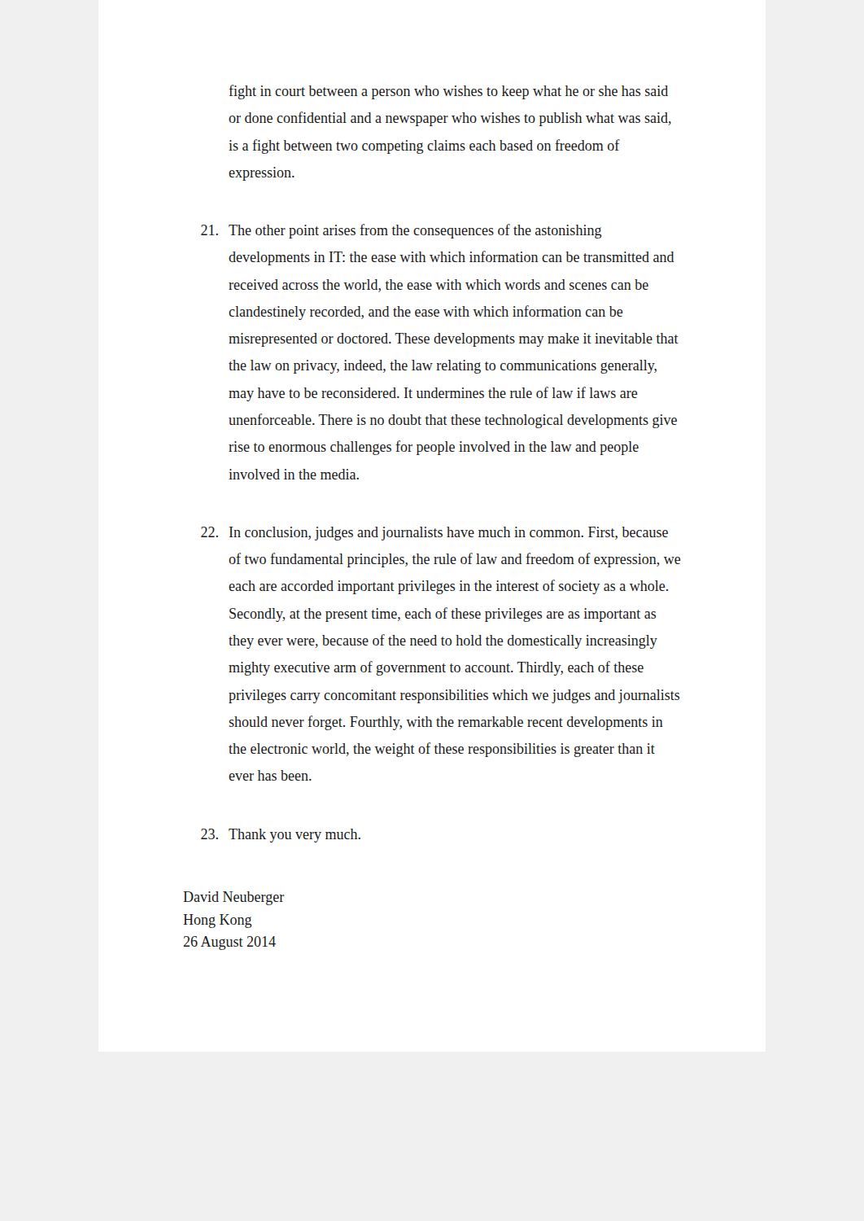fight in court between a person who wishes to keep what he or she has said or done confidential and a newspaper who wishes to publish what was said, is a fight between two competing claims each based on freedom of expression.
21. The other point arises from the consequences of the astonishing developments in IT: the ease with which information can be transmitted and received across the world, the ease with which words and scenes can be clandestinely recorded, and the ease with which information can be misrepresented or doctored. These developments may make it inevitable that the law on privacy, indeed, the law relating to communications generally, may have to be reconsidered. It undermines the rule of law if laws are unenforceable. There is no doubt that these technological developments give rise to enormous challenges for people involved in the law and people involved in the media.
22. In conclusion, judges and journalists have much in common. First, because of two fundamental principles, the rule of law and freedom of expression, we each are accorded important privileges in the interest of society as a whole. Secondly, at the present time, each of these privileges are as important as they ever were, because of the need to hold the domestically increasingly mighty executive arm of government to account. Thirdly, each of these privileges carry concomitant responsibilities which we judges and journalists should never forget. Fourthly, with the remarkable recent developments in the electronic world, the weight of these responsibilities is greater than it ever has been.
23. Thank you very much.
David Neuberger
Hong Kong
26 August 2014